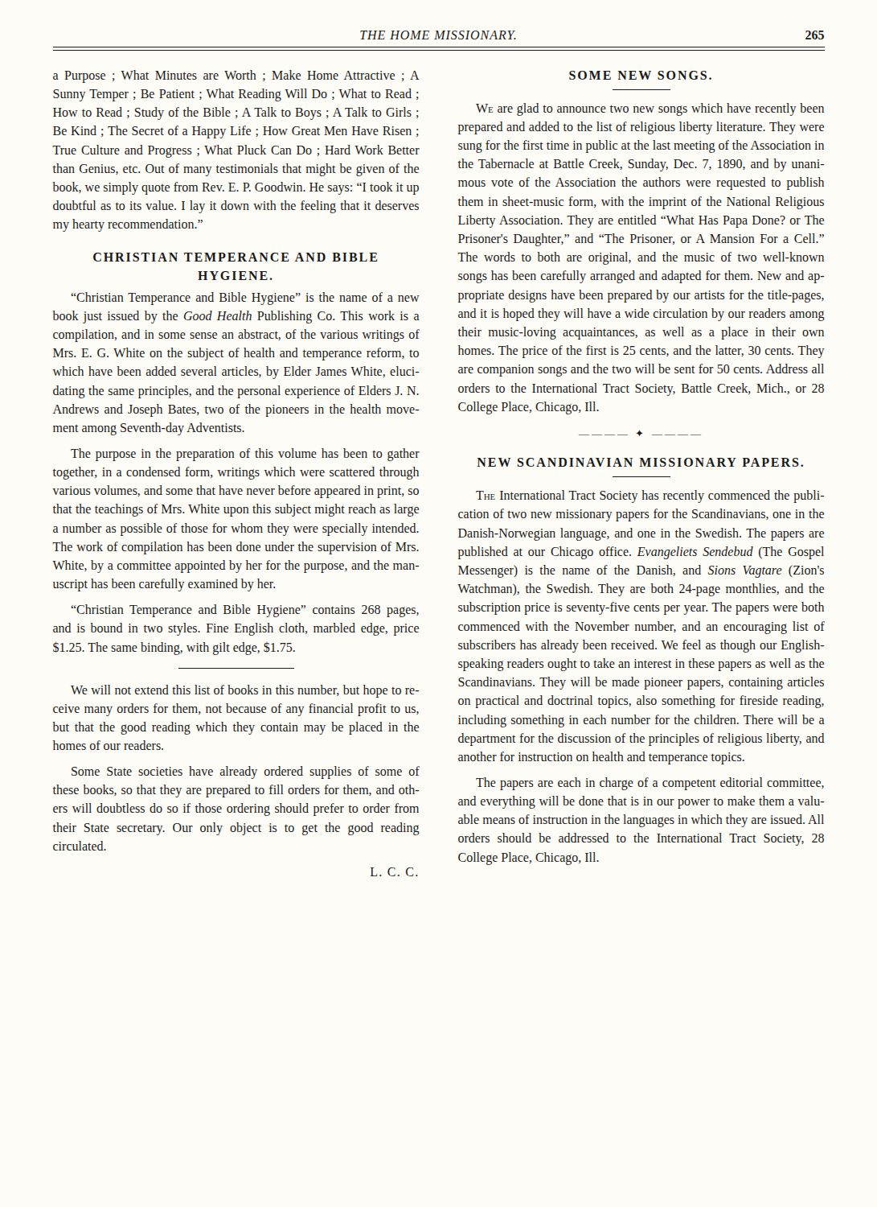THE HOME MISSIONARY. 265
a Purpose ; What Minutes are Worth ; Make Home Attractive ; A Sunny Temper ; Be Patient ; What Reading Will Do ; What to Read ; How to Read ; Study of the Bible ; A Talk to Boys ; A Talk to Girls ; Be Kind ; The Secret of a Happy Life ; How Great Men Have Risen ; True Culture and Progress ; What Pluck Can Do ; Hard Work Better than Genius, etc. Out of many testimonials that might be given of the book, we simply quote from Rev. E. P. Goodwin. He says: “I took it up doubtful as to its value. I lay it down with the feeling that it deserves my hearty recommendation.”
Christian Temperance and Bible Hygiene.
“Christian Temperance and Bible Hygiene” is the name of a new book just issued by the Good Health Publishing Co. This work is a compilation, and in some sense an abstract, of the various writings of Mrs. E. G. White on the subject of health and temperance reform, to which have been added several articles, by Elder James White, elucidating the same principles, and the personal experience of Elders J. N. Andrews and Joseph Bates, two of the pioneers in the health movement among Seventh-day Adventists.
The purpose in the preparation of this volume has been to gather together, in a condensed form, writings which were scattered through various volumes, and some that have never before appeared in print, so that the teachings of Mrs. White upon this subject might reach as large a number as possible of those for whom they were specially intended. The work of compilation has been done under the supervision of Mrs. White, by a committee appointed by her for the purpose, and the manuscript has been carefully examined by her.
“Christian Temperance and Bible Hygiene” contains 268 pages, and is bound in two styles. Fine English cloth, marbled edge, price $1.25. The same binding, with gilt edge, $1.75.
We will not extend this list of books in this number, but hope to receive many orders for them, not because of any financial profit to us, but that the good reading which they contain may be placed in the homes of our readers.
Some State societies have already ordered supplies of some of these books, so that they are prepared to fill orders for them, and others will doubtless do so if those ordering should prefer to order from their State secretary. Our only object is to get the good reading circulated.
L. C. C.
Some New Songs.
We are glad to announce two new songs which have recently been prepared and added to the list of religious liberty literature. They were sung for the first time in public at the last meeting of the Association in the Tabernacle at Battle Creek, Sunday, Dec. 7, 1890, and by unanimous vote of the Association the authors were requested to publish them in sheet-music form, with the imprint of the National Religious Liberty Association. They are entitled “What Has Papa Done? or The Prisoner's Daughter,” and “The Prisoner, or A Mansion For a Cell.” The words to both are original, and the music of two well-known songs has been carefully arranged and adapted for them. New and appropriate designs have been prepared by our artists for the title-pages, and it is hoped they will have a wide circulation by our readers among their music-loving acquaintances, as well as a place in their own homes. The price of the first is 25 cents, and the latter, 30 cents. They are companion songs and the two will be sent for 50 cents. Address all orders to the International Tract Society, Battle Creek, Mich., or 28 College Place, Chicago, Ill.
New Scandinavian Missionary Papers.
The International Tract Society has recently commenced the publication of two new missionary papers for the Scandinavians, one in the Danish-Norwegian language, and one in the Swedish. The papers are published at our Chicago office. Evangeliets Sendebud (The Gospel Messenger) is the name of the Danish, and Sions Vagtare (Zion's Watchman), the Swedish. They are both 24-page monthlies, and the subscription price is seventy-five cents per year. The papers were both commenced with the November number, and an encouraging list of subscribers has already been received. We feel as though our English-speaking readers ought to take an interest in these papers as well as the Scandinavians. They will be made pioneer papers, containing articles on practical and doctrinal topics, also something for fireside reading, including something in each number for the children. There will be a department for the discussion of the principles of religious liberty, and another for instruction on health and temperance topics.
The papers are each in charge of a competent editorial committee, and everything will be done that is in our power to make them a valuable means of instruction in the languages in which they are issued. All orders should be addressed to the International Tract Society, 28 College Place, Chicago, Ill.